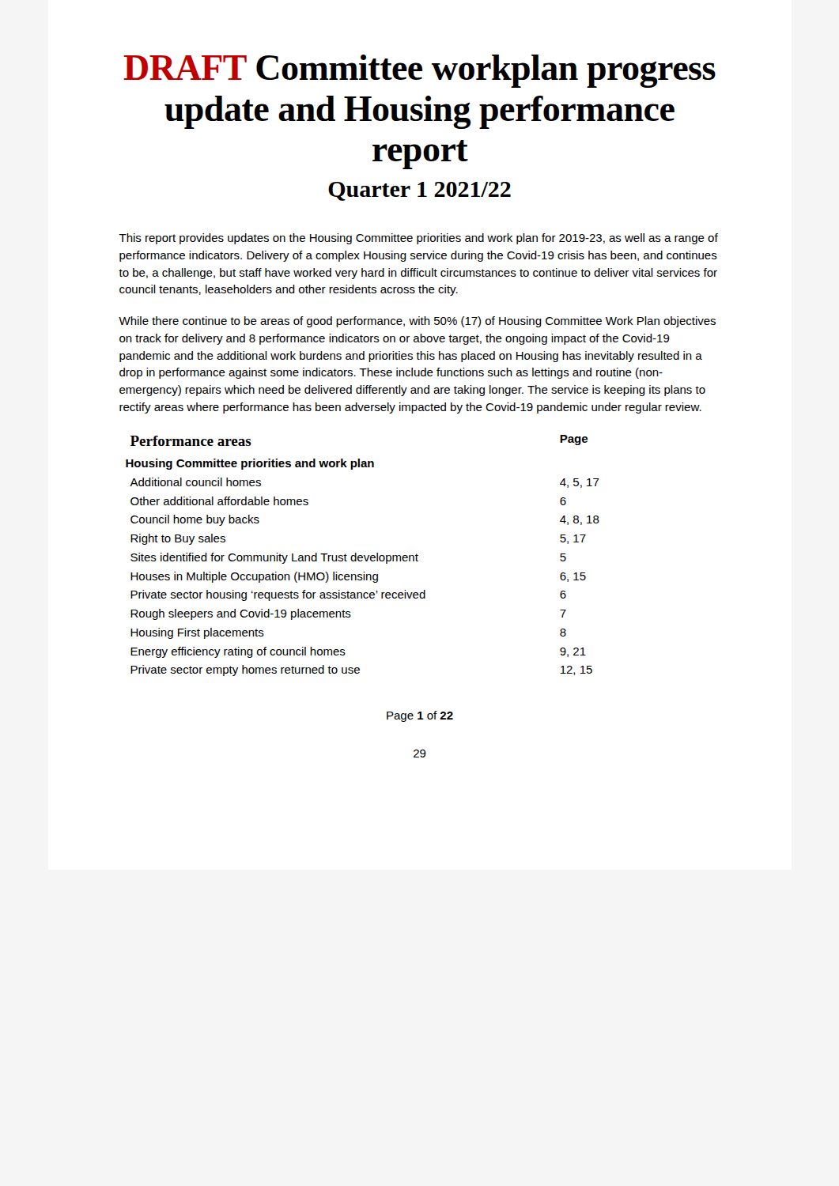DRAFT Committee workplan progress update and Housing performance report
Quarter 1 2021/22
This report provides updates on the Housing Committee priorities and work plan for 2019-23, as well as a range of performance indicators. Delivery of a complex Housing service during the Covid-19 crisis has been, and continues to be, a challenge, but staff have worked very hard in difficult circumstances to continue to deliver vital services for council tenants, leaseholders and other residents across the city.
While there continue to be areas of good performance, with 50% (17) of Housing Committee Work Plan objectives on track for delivery and 8 performance indicators on or above target, the ongoing impact of the Covid-19 pandemic and the additional work burdens and priorities this has placed on Housing has inevitably resulted in a drop in performance against some indicators. These include functions such as lettings and routine (non-emergency) repairs which need be delivered differently and are taking longer. The service is keeping its plans to rectify areas where performance has been adversely impacted by the Covid-19 pandemic under regular review.
| Performance areas | Page |
| Housing Committee priorities and work plan | |
| Additional council homes | 4, 5, 17 |
| Other additional affordable homes | 6 |
| Council home buy backs | 4, 8, 18 |
| Right to Buy sales | 5, 17 |
| Sites identified for Community Land Trust development | 5 |
| Houses in Multiple Occupation (HMO) licensing | 6, 15 |
| Private sector housing ‘requests for assistance’ received | 6 |
| Rough sleepers and Covid-19 placements | 7 |
| Housing First placements | 8 |
| Energy efficiency rating of council homes | 9, 21 |
| Private sector empty homes returned to use | 12, 15 |
Page 1 of 22
29